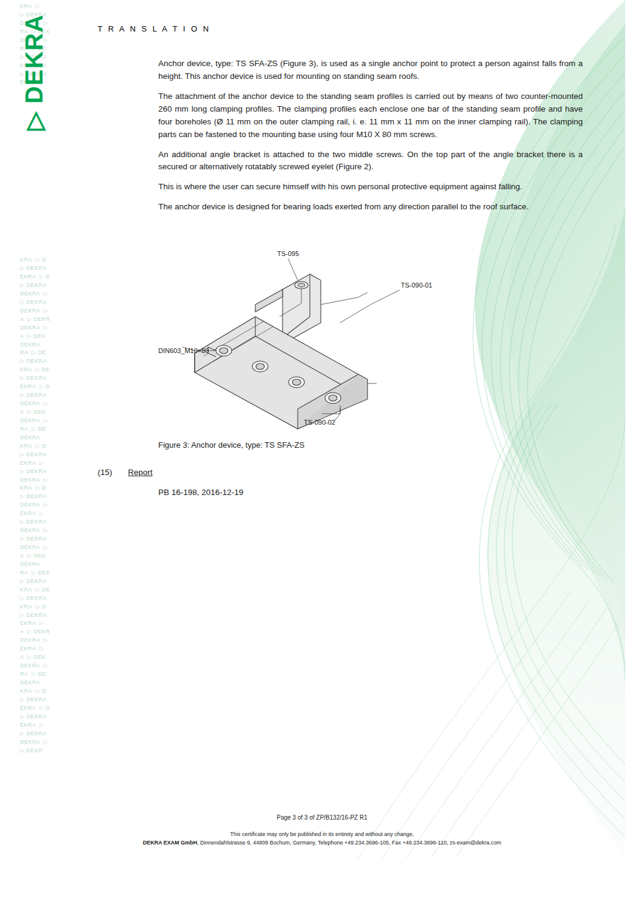KRA ▷ ▷ DEKRA DEKRA ▷ RA ▷ DEK DEKRA ▷ RA ▷ DE ▷ DEKRA KRA ▷ D ▷ DEKRA EKRA ▷ KRA ▷ D ▷ DEKRA EKRA ▷ D ▷ DEKRA DEKRA ▷ ▷ DEKRA DEKRA ▷ A ▷ DEKR DEKRA ▷ A ▷ DEK DEKRA RA ▷ DE ▷ DEKRA KRA ▷ DE ▷ DEKRA EKRA ▷ D ▷ DEKRA DEKRA ▷ A ▷ DEK DEKRA ▷ RA ▷ DE DEKRA KRA ▷ D ▷ DEKRA EKRA ▷ ▷ DEKRA DEKRA ▷ KRA ▷ D ▷ DEKRA DEKRA ▷ EKRA ▷ ▷ DEKRA DEKRA ▷ ▷ DEKRA DEKRA ▷ A ▷ DEK DEKRA RA ▷ DEK ▷ DEKRA KRA ▷ DE ▷ DEKRA KRA ▷ D ▷ DEKRA EKRA ▷ A ▷ DEKR DEKRA ▷ EKRA ▷ A ▷ DEK DEKRA ▷ RA ▷ DE DEKRA KRA ▷ D ▷ DEKRA EKRA ▷ D ▷ DEKRA EKRA ▷ ▷ DEKRA DEKRA ▷ ▷ DEKR
▷ DEKRA
T R A N S L A T I O N
Anchor device, type: TS SFA-ZS (Figure 3), is used as a single anchor point to protect a person against falls from a height. This anchor device is used for mounting on standing seam roofs.
The attachment of the anchor device to the standing seam profiles is carried out by means of two counter-mounted 260 mm long clamping profiles. The clamping profiles each enclose one bar of the standing seam profile and have four boreholes (Ø 11 mm on the outer clamping rail, i. e. 11 mm x 11 mm on the inner clamping rail). The clamping parts can be fastened to the mounting base using four M10 X 80 mm screws.
An additional angle bracket is attached to the two middle screws. On the top part of the angle bracket there is a secured or alternatively rotatably screwed eyelet (Figure 2).
This is where the user can secure himself with his own personal protective equipment against falling.
The anchor device is designed for bearing loads exerted from any direction parallel to the roof surface.
TS-095 TS-090-01 DIN603_M10×80 TS-090-02
Figure 3: Anchor device, type: TS SFA-ZS
(15) Report
PB 16-198, 2016-12-19
Page 3 of 3 of ZP/B132/16-PZ R1
This certificate may only be published in its entirety and without any change,
DEKRA EXAM GmbH, Dinnendahlstrasse 9, 44809 Bochum, Germany, Telephone +49.234.3696-105, Fax +49.234.3696-110, zs-exam@dekra.com